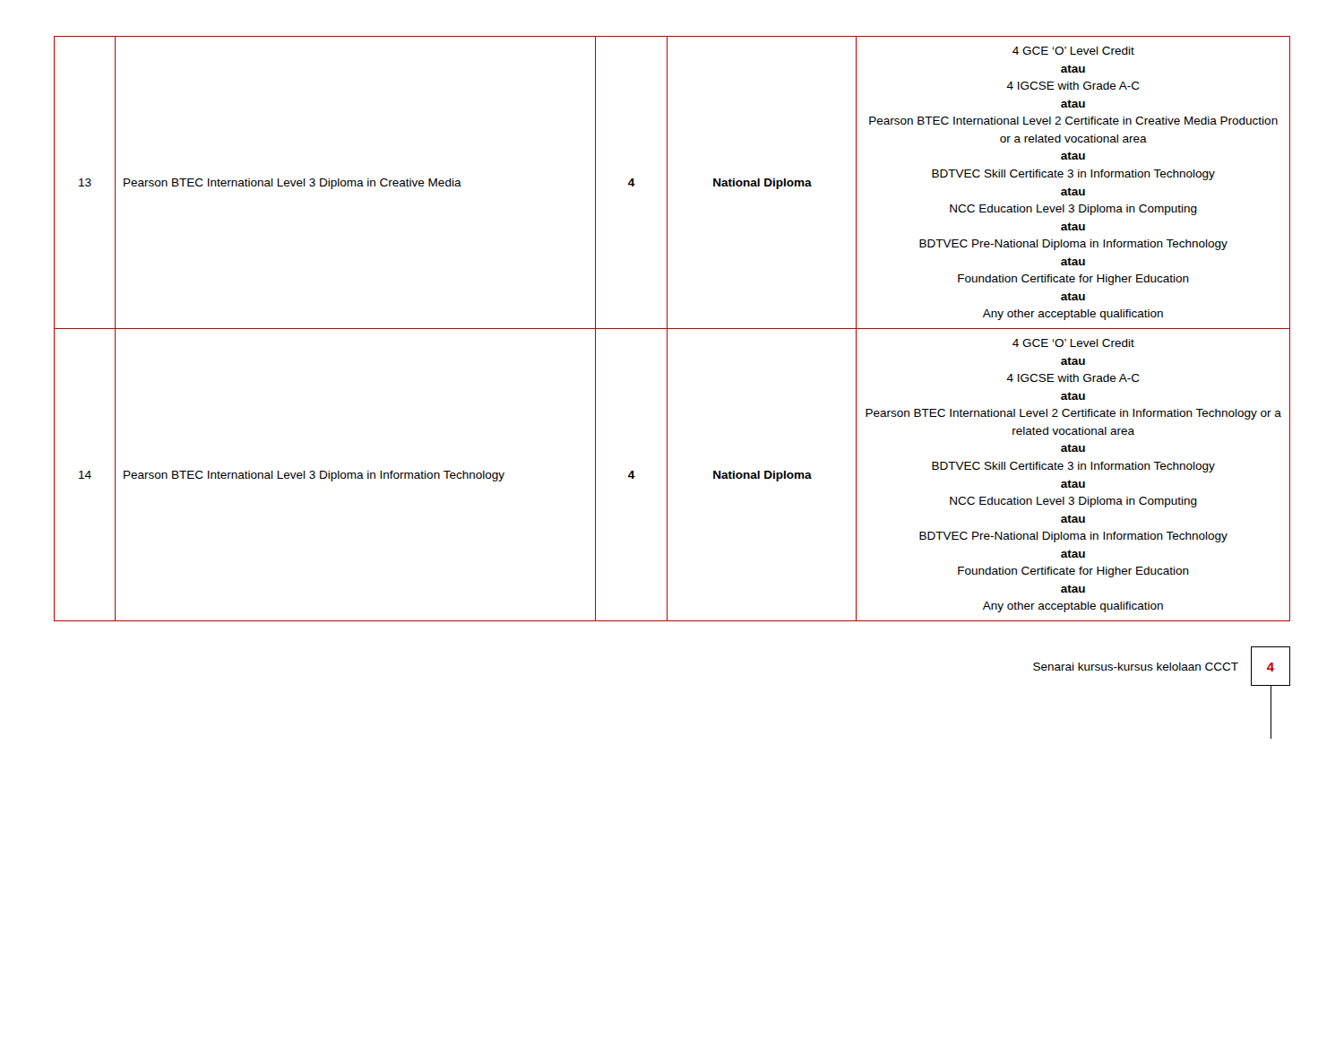| 13 | Pearson BTEC International Level 3 Diploma in Creative Media | 4 | National Diploma | 4 GCE ‘O’ Level Credit atau 4 IGCSE with Grade A-C atau Pearson BTEC International Level 2 Certificate in Creative Media Production or a related vocational area atau BDTVEC Skill Certificate 3 in Information Technology atau NCC Education Level 3 Diploma in Computing atau BDTVEC Pre-National Diploma in Information Technology atau Foundation Certificate for Higher Education atau Any other acceptable qualification |
| 14 | Pearson BTEC International Level 3 Diploma in Information Technology | 4 | National Diploma | 4 GCE ‘O’ Level Credit atau 4 IGCSE with Grade A-C atau Pearson BTEC International Level 2 Certificate in Information Technology or a related vocational area atau BDTVEC Skill Certificate 3 in Information Technology atau NCC Education Level 3 Diploma in Computing atau BDTVEC Pre-National Diploma in Information Technology atau Foundation Certificate for Higher Education atau Any other acceptable qualification |
Senarai kursus-kursus kelolaan CCCT
4